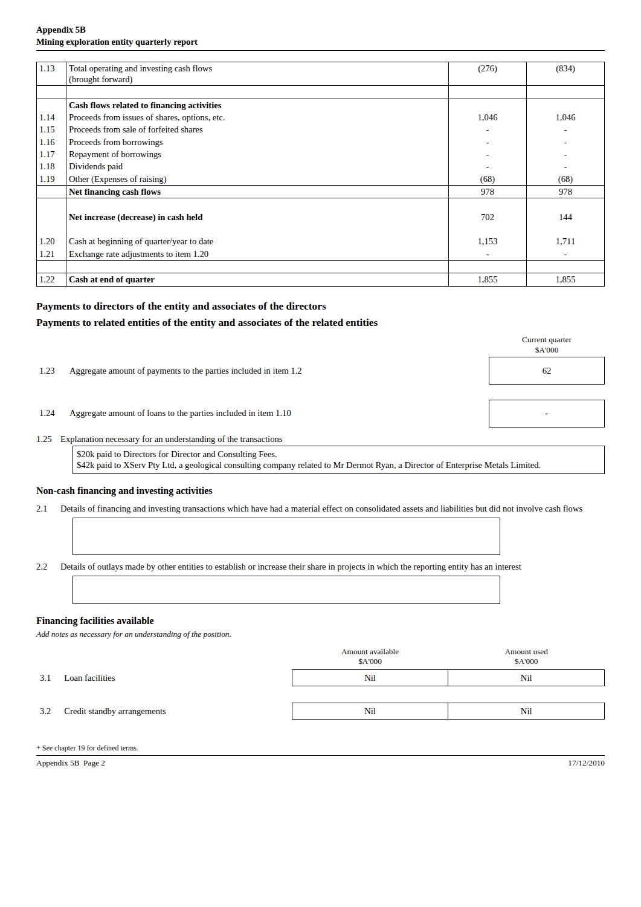Appendix 5B
Mining exploration entity quarterly report
| 1.13 | Total operating and investing cash flows (brought forward) | (276) | (834) |
| | Cash flows related to financing activities | | |
| 1.14 | Proceeds from issues of shares, options, etc. | 1,046 | 1,046 |
| 1.15 | Proceeds from sale of forfeited shares | - | - |
| 1.16 | Proceeds from borrowings | - | - |
| 1.17 | Repayment of borrowings | - | - |
| 1.18 | Dividends paid | - | - |
| 1.19 | Other (Expenses of raising) | (68) | (68) |
| | Net financing cash flows | 978 | 978 |
| | Net increase (decrease) in cash held | 702 | 144 |
| 1.20 | Cash at beginning of quarter/year to date | 1,153 | 1,711 |
| 1.21 | Exchange rate adjustments to item 1.20 | - | - |
| 1.22 | Cash at end of quarter | 1,855 | 1,855 |
Payments to directors of the entity and associates of the directors
Payments to related entities of the entity and associates of the related entities
| | | Current quarter $A'000 |
| 1.23 | Aggregate amount of payments to the parties included in item 1.2 | 62 |
| 1.24 | Aggregate amount of loans to the parties included in item 1.10 | - |
1.25
Explanation necessary for an understanding of the transactions
$20k paid to Directors for Director and Consulting Fees.
$42k paid to XServ Pty Ltd, a geological consulting company related to Mr Dermot Ryan, a Director of Enterprise Metals Limited.
Non-cash financing and investing activities
2.1
Details of financing and investing transactions which have had a material effect on consolidated assets and liabilities but did not involve cash flows
2.2
Details of outlays made by other entities to establish or increase their share in projects in which the reporting entity has an interest
Financing facilities available
Add notes as necessary for an understanding of the position.
| | Amount available $A'000 | Amount used $A'000 |
| 3.1 Loan facilities | Nil | Nil |
| 3.2 Credit standby arrangements | Nil | Nil |
+ See chapter 19 for defined terms.
Appendix 5B Page 2 17/12/2010